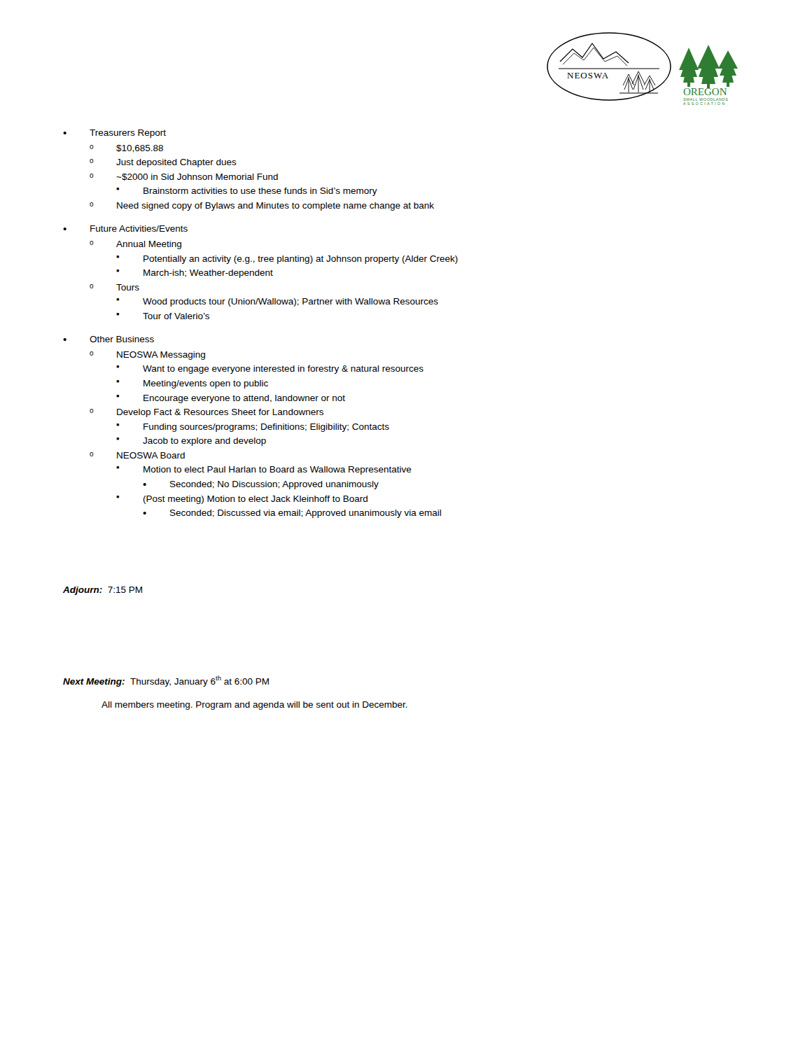NEOSWA OREGON SMALL WOODLANDS ASSOCIATION
Treasurers Report
$10,685.88
Just deposited Chapter dues
~$2000 in Sid Johnson Memorial Fund
Brainstorm activities to use these funds in Sid’s memory
Need signed copy of Bylaws and Minutes to complete name change at bank
Future Activities/Events
Annual Meeting
Potentially an activity (e.g., tree planting) at Johnson property (Alder Creek)
March-ish; Weather-dependent
Tours
Wood products tour (Union/Wallowa); Partner with Wallowa Resources
Tour of Valerio’s
Other Business
NEOSWA Messaging
Want to engage everyone interested in forestry & natural resources
Meeting/events open to public
Encourage everyone to attend, landowner or not
Develop Fact & Resources Sheet for Landowners
Funding sources/programs; Definitions; Eligibility; Contacts
Jacob to explore and develop
NEOSWA Board
Motion to elect Paul Harlan to Board as Wallowa Representative
Seconded; No Discussion; Approved unanimously
(Post meeting) Motion to elect Jack Kleinhoff to Board
Seconded; Discussed via email; Approved unanimously via email
Adjourn: 7:15 PM
Next Meeting: Thursday, January 6th at 6:00 PM
All members meeting. Program and agenda will be sent out in December.